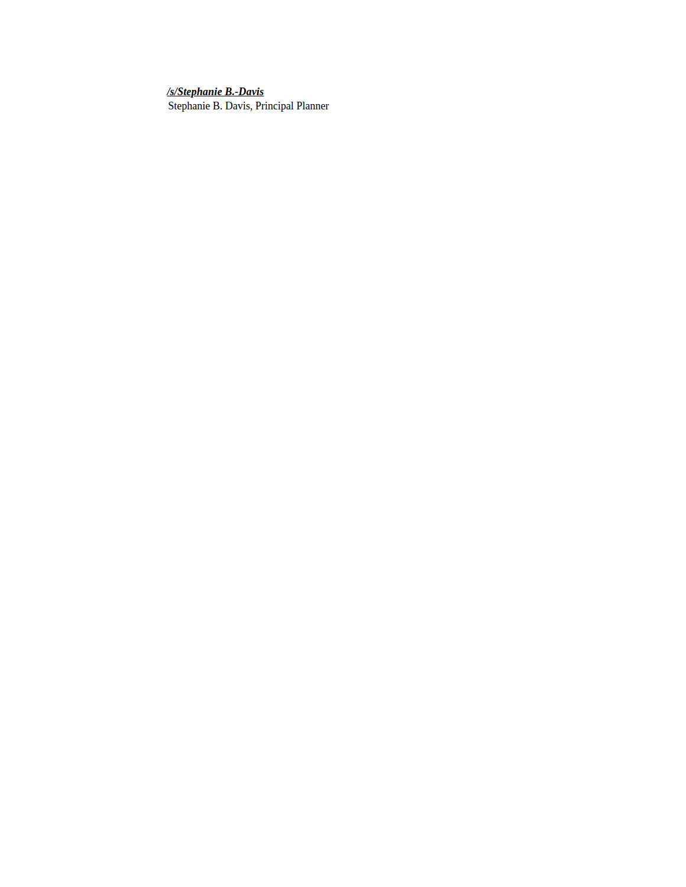/s/Stephanie B.-Davis Stephanie B. Davis, Principal Planner